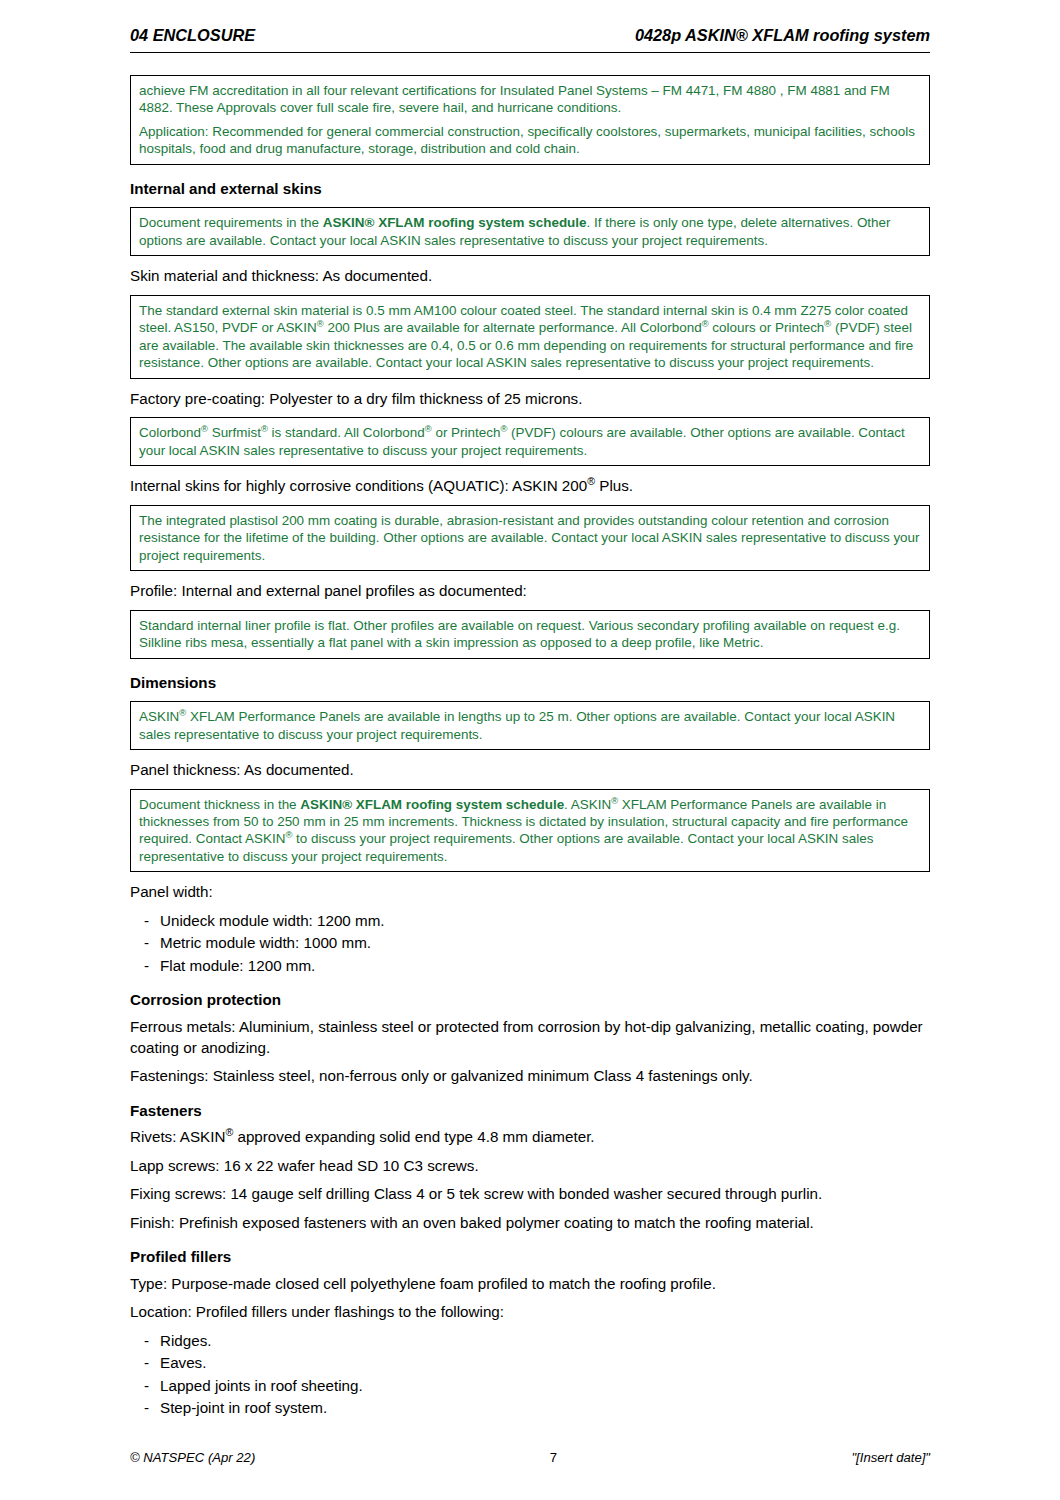04 ENCLOSURE
0428p ASKIN® XFLAM roofing system
achieve FM accreditation in all four relevant certifications for Insulated Panel Systems – FM 4471, FM 4880 , FM 4881 and FM 4882. These Approvals cover full scale fire, severe hail, and hurricane conditions.
Application: Recommended for general commercial construction, specifically coolstores, supermarkets, municipal facilities, schools hospitals, food and drug manufacture, storage, distribution and cold chain.
Internal and external skins
Document requirements in the ASKIN® XFLAM roofing system schedule. If there is only one type, delete alternatives. Other options are available. Contact your local ASKIN sales representative to discuss your project requirements.
Skin material and thickness: As documented.
The standard external skin material is 0.5 mm AM100 colour coated steel. The standard internal skin is 0.4 mm Z275 color coated steel. AS150, PVDF or ASKIN® 200 Plus are available for alternate performance. All Colorbond® colours or Printech® (PVDF) steel are available. The available skin thicknesses are 0.4, 0.5 or 0.6 mm depending on requirements for structural performance and fire resistance. Other options are available. Contact your local ASKIN sales representative to discuss your project requirements.
Factory pre-coating: Polyester to a dry film thickness of 25 microns.
Colorbond® Surfmist® is standard. All Colorbond® or Printech® (PVDF) colours are available. Other options are available. Contact your local ASKIN sales representative to discuss your project requirements.
Internal skins for highly corrosive conditions (AQUATIC): ASKIN 200® Plus.
The integrated plastisol 200 mm coating is durable, abrasion-resistant and provides outstanding colour retention and corrosion resistance for the lifetime of the building. Other options are available. Contact your local ASKIN sales representative to discuss your project requirements.
Profile: Internal and external panel profiles as documented:
Standard internal liner profile is flat. Other profiles are available on request. Various secondary profiling available on request e.g. Silkline ribs mesa, essentially a flat panel with a skin impression as opposed to a deep profile, like Metric.
Dimensions
ASKIN® XFLAM Performance Panels are available in lengths up to 25 m. Other options are available. Contact your local ASKIN sales representative to discuss your project requirements.
Panel thickness: As documented.
Document thickness in the ASKIN® XFLAM roofing system schedule. ASKIN® XFLAM Performance Panels are available in thicknesses from 50 to 250 mm in 25 mm increments. Thickness is dictated by insulation, structural capacity and fire performance required. Contact ASKIN® to discuss your project requirements. Other options are available. Contact your local ASKIN sales representative to discuss your project requirements.
Panel width:
Unideck module width: 1200 mm.
Metric module width: 1000 mm.
Flat module: 1200 mm.
Corrosion protection
Ferrous metals: Aluminium, stainless steel or protected from corrosion by hot-dip galvanizing, metallic coating, powder coating or anodizing.
Fastenings: Stainless steel, non-ferrous only or galvanized minimum Class 4 fastenings only.
Fasteners
Rivets: ASKIN® approved expanding solid end type 4.8 mm diameter.
Lapp screws: 16 x 22 wafer head SD 10 C3 screws.
Fixing screws: 14 gauge self drilling Class 4 or 5 tek screw with bonded washer secured through purlin.
Finish: Prefinish exposed fasteners with an oven baked polymer coating to match the roofing material.
Profiled fillers
Type: Purpose-made closed cell polyethylene foam profiled to match the roofing profile.
Location: Profiled fillers under flashings to the following:
Ridges.
Eaves.
Lapped joints in roof sheeting.
Step-joint in roof system.
© NATSPEC (Apr 22)
7
"[Insert date]"